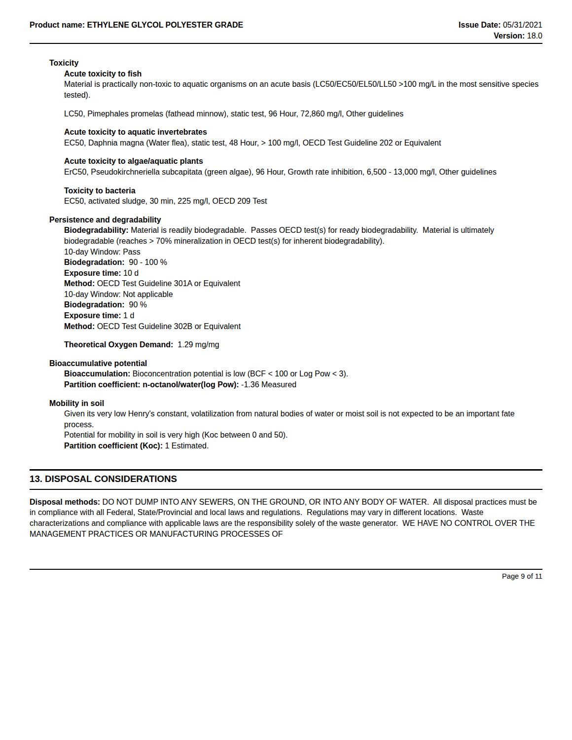Product name: ETHYLENE GLYCOL POLYESTER GRADE
Issue Date: 05/31/2021
Version: 18.0
Toxicity
Acute toxicity to fish
Material is practically non-toxic to aquatic organisms on an acute basis (LC50/EC50/EL50/LL50 >100 mg/L in the most sensitive species tested).
LC50, Pimephales promelas (fathead minnow), static test, 96 Hour, 72,860 mg/l, Other guidelines
Acute toxicity to aquatic invertebrates
EC50, Daphnia magna (Water flea), static test, 48 Hour, > 100 mg/l, OECD Test Guideline 202 or Equivalent
Acute toxicity to algae/aquatic plants
ErC50, Pseudokirchneriella subcapitata (green algae), 96 Hour, Growth rate inhibition, 6,500 - 13,000 mg/l, Other guidelines
Toxicity to bacteria
EC50, activated sludge, 30 min, 225 mg/l, OECD 209 Test
Persistence and degradability
Biodegradability: Material is readily biodegradable. Passes OECD test(s) for ready biodegradability. Material is ultimately biodegradable (reaches > 70% mineralization in OECD test(s) for inherent biodegradability).
10-day Window: Pass
Biodegradation: 90 - 100 %
Exposure time: 10 d
Method: OECD Test Guideline 301A or Equivalent
10-day Window: Not applicable
Biodegradation: 90 %
Exposure time: 1 d
Method: OECD Test Guideline 302B or Equivalent
Theoretical Oxygen Demand: 1.29 mg/mg
Bioaccumulative potential
Bioaccumulation: Bioconcentration potential is low (BCF < 100 or Log Pow < 3).
Partition coefficient: n-octanol/water(log Pow): -1.36 Measured
Mobility in soil
Given its very low Henry's constant, volatilization from natural bodies of water or moist soil is not expected to be an important fate process.
Potential for mobility in soil is very high (Koc between 0 and 50).
Partition coefficient (Koc): 1 Estimated.
13. DISPOSAL CONSIDERATIONS
Disposal methods: DO NOT DUMP INTO ANY SEWERS, ON THE GROUND, OR INTO ANY BODY OF WATER. All disposal practices must be in compliance with all Federal, State/Provincial and local laws and regulations. Regulations may vary in different locations. Waste characterizations and compliance with applicable laws are the responsibility solely of the waste generator. WE HAVE NO CONTROL OVER THE MANAGEMENT PRACTICES OR MANUFACTURING PROCESSES OF
Page 9 of 11